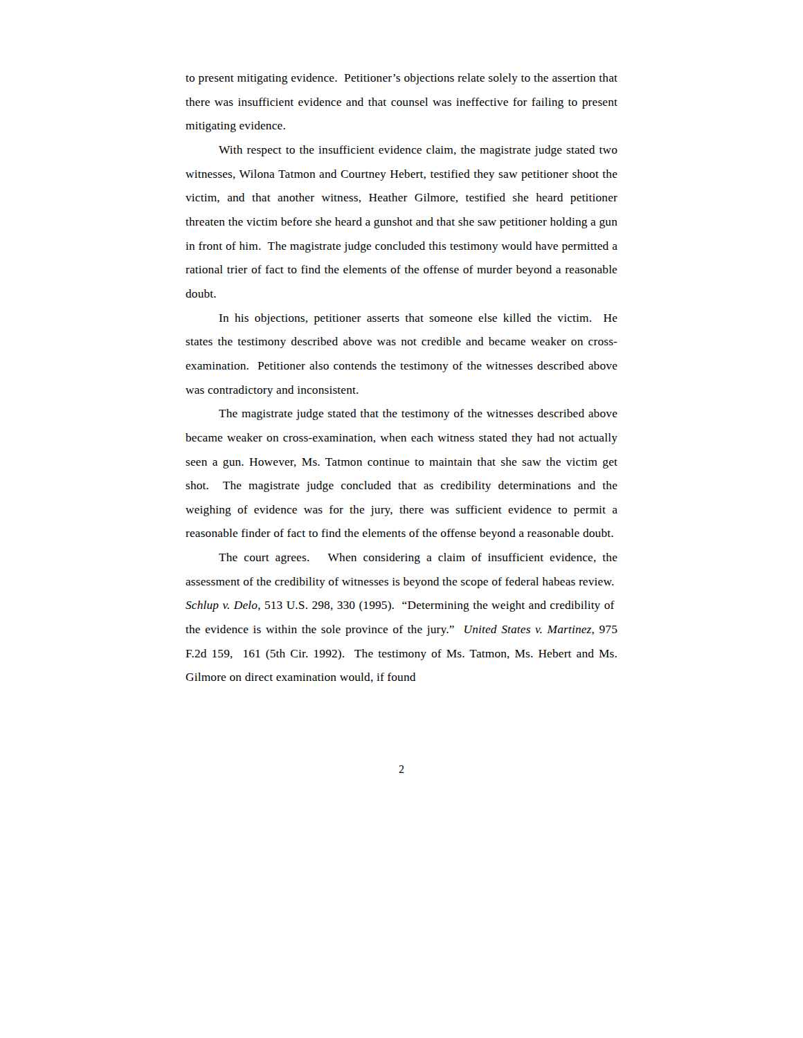to present mitigating evidence. Petitioner’s objections relate solely to the assertion that there was insufficient evidence and that counsel was ineffective for failing to present mitigating evidence.
With respect to the insufficient evidence claim, the magistrate judge stated two witnesses, Wilona Tatmon and Courtney Hebert, testified they saw petitioner shoot the victim, and that another witness, Heather Gilmore, testified she heard petitioner threaten the victim before she heard a gunshot and that she saw petitioner holding a gun in front of him. The magistrate judge concluded this testimony would have permitted a rational trier of fact to find the elements of the offense of murder beyond a reasonable doubt.
In his objections, petitioner asserts that someone else killed the victim. He states the testimony described above was not credible and became weaker on cross-examination. Petitioner also contends the testimony of the witnesses described above was contradictory and inconsistent.
The magistrate judge stated that the testimony of the witnesses described above became weaker on cross-examination, when each witness stated they had not actually seen a gun. However, Ms. Tatmon continue to maintain that she saw the victim get shot. The magistrate judge concluded that as credibility determinations and the weighing of evidence was for the jury, there was sufficient evidence to permit a reasonable finder of fact to find the elements of the offense beyond a reasonable doubt.
The court agrees. When considering a claim of insufficient evidence, the assessment of the credibility of witnesses is beyond the scope of federal habeas review. Schlup v. Delo, 513 U.S. 298, 330 (1995). “Determining the weight and credibility of the evidence is within the sole province of the jury.” United States v. Martinez, 975 F.2d 159, 161 (5th Cir. 1992). The testimony of Ms. Tatmon, Ms. Hebert and Ms. Gilmore on direct examination would, if found
2